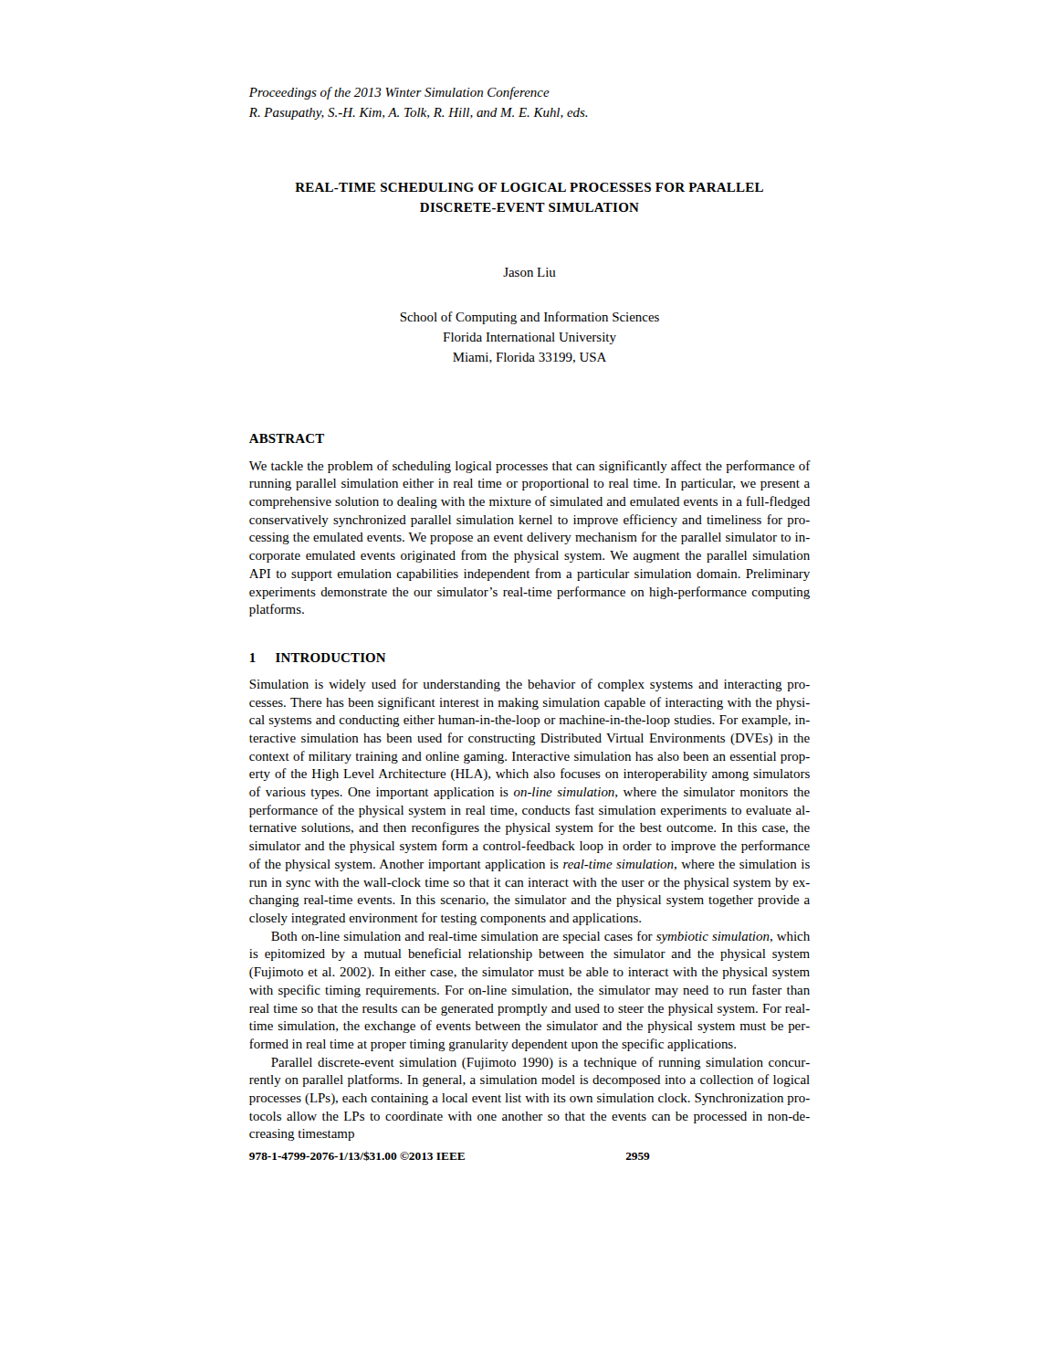Proceedings of the 2013 Winter Simulation Conference
R. Pasupathy, S.-H. Kim, A. Tolk, R. Hill, and M. E. Kuhl, eds.
Real-Time Scheduling of Logical Processes for Parallel
Discrete-Event Simulation
Jason Liu
School of Computing and Information Sciences
Florida International University
Miami, Florida 33199, USA
Abstract
We tackle the problem of scheduling logical processes that can significantly affect the performance of running parallel simulation either in real time or proportional to real time. In particular, we present a comprehensive solution to dealing with the mixture of simulated and emulated events in a full-fledged conservatively synchronized parallel simulation kernel to improve efficiency and timeliness for processing the emulated events. We propose an event delivery mechanism for the parallel simulator to incorporate emulated events originated from the physical system. We augment the parallel simulation API to support emulation capabilities independent from a particular simulation domain. Preliminary experiments demonstrate the our simulator’s real-time performance on high-performance computing platforms.
1 Introduction
Simulation is widely used for understanding the behavior of complex systems and interacting processes. There has been significant interest in making simulation capable of interacting with the physical systems and conducting either human-in-the-loop or machine-in-the-loop studies. For example, interactive simulation has been used for constructing Distributed Virtual Environments (DVEs) in the context of military training and online gaming. Interactive simulation has also been an essential property of the High Level Architecture (HLA), which also focuses on interoperability among simulators of various types. One important application is on-line simulation, where the simulator monitors the performance of the physical system in real time, conducts fast simulation experiments to evaluate alternative solutions, and then reconfigures the physical system for the best outcome. In this case, the simulator and the physical system form a control-feedback loop in order to improve the performance of the physical system. Another important application is real-time simulation, where the simulation is run in sync with the wall-clock time so that it can interact with the user or the physical system by exchanging real-time events. In this scenario, the simulator and the physical system together provide a closely integrated environment for testing components and applications.
Both on-line simulation and real-time simulation are special cases for symbiotic simulation, which is epitomized by a mutual beneficial relationship between the simulator and the physical system (Fujimoto et al. 2002). In either case, the simulator must be able to interact with the physical system with specific timing requirements. For on-line simulation, the simulator may need to run faster than real time so that the results can be generated promptly and used to steer the physical system. For real-time simulation, the exchange of events between the simulator and the physical system must be performed in real time at proper timing granularity dependent upon the specific applications.
Parallel discrete-event simulation (Fujimoto 1990) is a technique of running simulation concurrently on parallel platforms. In general, a simulation model is decomposed into a collection of logical processes (LPs), each containing a local event list with its own simulation clock. Synchronization protocols allow the LPs to coordinate with one another so that the events can be processed in non-decreasing timestamp
978-1-4799-2076-1/13/$31.00 ©2013 IEEE
2959